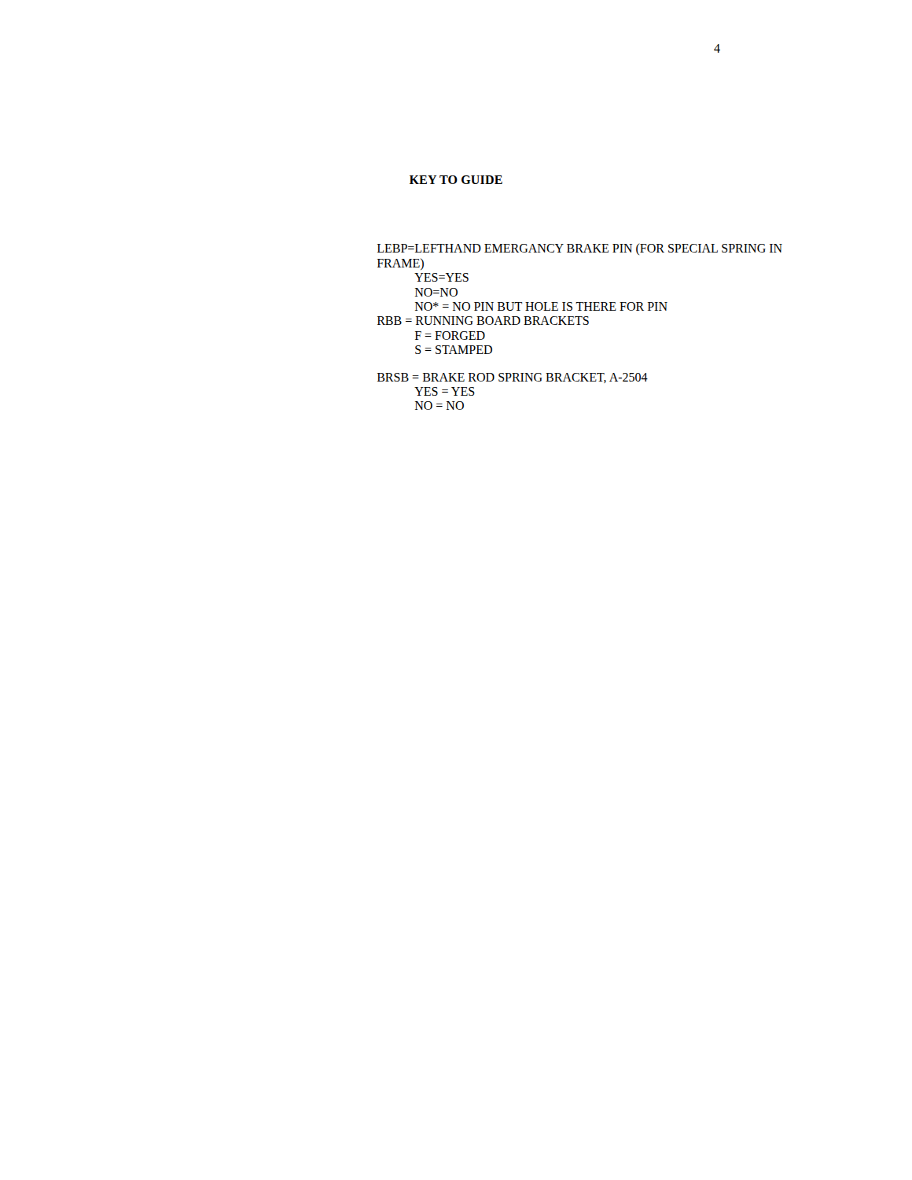4
KEY TO GUIDE
LEBP=LEFTHAND EMERGANCY BRAKE PIN (FOR SPECIAL SPRING IN
FRAME)
YES=YES
NO=NO
NO* = NO PIN BUT HOLE IS THERE FOR PIN
RBB = RUNNING BOARD BRACKETS
F = FORGED
S = STAMPED
BRSB = BRAKE ROD SPRING BRACKET, A-2504
YES = YES
NO = NO